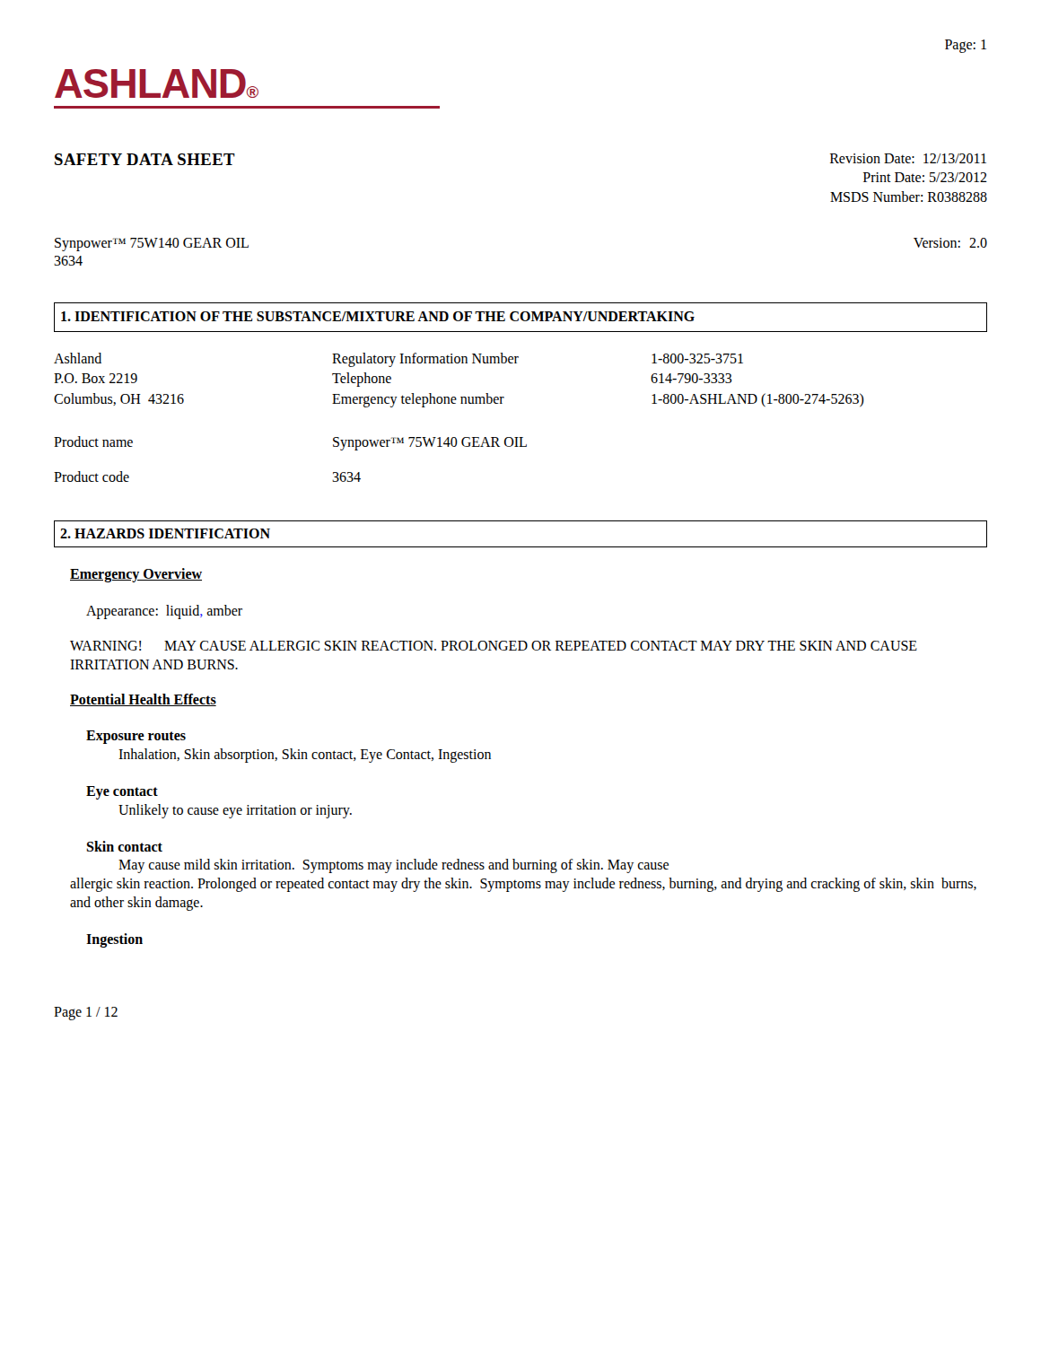Page: 1
ASHLAND®
SAFETY DATA SHEET
Revision Date: 12/13/2011
Print Date: 5/23/2012
MSDS Number: R0388288
Synpower™ 75W140 GEAR OIL
3634
Version: 2.0
1. IDENTIFICATION OF THE SUBSTANCE/MIXTURE AND OF THE COMPANY/UNDERTAKING
| Ashland | Regulatory Information Number | 1-800-325-3751 |
| P.O. Box 2219 | Telephone | 614-790-3333 |
| Columbus, OH 43216 | Emergency telephone number | 1-800-ASHLAND (1-800-274-5263) |
| Product name | Synpower™ 75W140 GEAR OIL | |
| Product code | 3634 | |
2. HAZARDS IDENTIFICATION
Emergency Overview
Appearance: liquid, amber
WARNING! MAY CAUSE ALLERGIC SKIN REACTION. PROLONGED OR REPEATED CONTACT MAY DRY THE SKIN AND CAUSE IRRITATION AND BURNS.
Potential Health Effects
Exposure routes
Inhalation, Skin absorption, Skin contact, Eye Contact, Ingestion
Eye contact
Unlikely to cause eye irritation or injury.
Skin contact
May cause mild skin irritation. Symptoms may include redness and burning of skin. May cause
allergic skin reaction. Prolonged or repeated contact may dry the skin. Symptoms may include redness, burning, and drying and cracking of skin, skin burns, and other skin damage.
Ingestion
Page 1 / 12